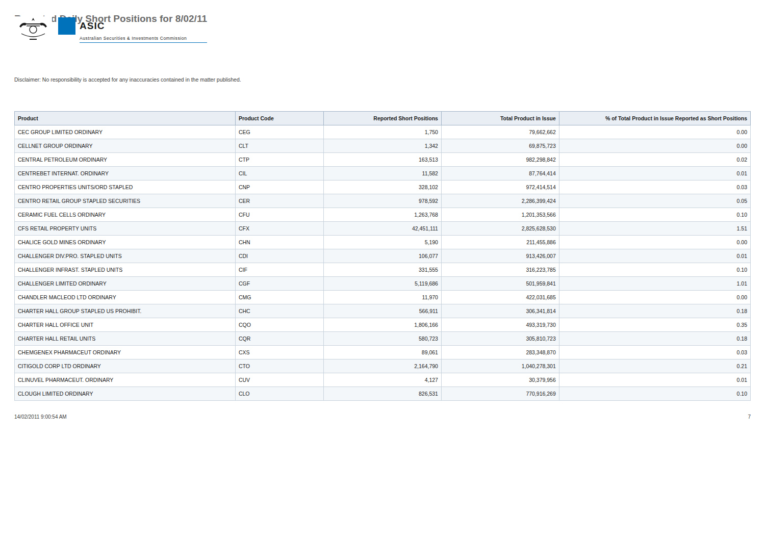ASIC
Australian Securities & Investments Commission
Reported Daily Short Positions for 8/02/11
Disclaimer: No responsibility is accepted for any inaccuracies contained in the matter published.
| Product | Product Code | Reported Short Positions | Total Product in Issue | % of Total Product in Issue Reported as Short Positions |
| --- | --- | --- | --- | --- |
| CEC GROUP LIMITED ORDINARY | CEG | 1,750 | 79,662,662 | 0.00 |
| CELLNET GROUP ORDINARY | CLT | 1,342 | 69,875,723 | 0.00 |
| CENTRAL PETROLEUM ORDINARY | CTP | 163,513 | 982,298,842 | 0.02 |
| CENTREBET INTERNAT. ORDINARY | CIL | 11,582 | 87,764,414 | 0.01 |
| CENTRO PROPERTIES UNITS/ORD STAPLED | CNP | 328,102 | 972,414,514 | 0.03 |
| CENTRO RETAIL GROUP STAPLED SECURITIES | CER | 978,592 | 2,286,399,424 | 0.05 |
| CERAMIC FUEL CELLS ORDINARY | CFU | 1,263,768 | 1,201,353,566 | 0.10 |
| CFS RETAIL PROPERTY UNITS | CFX | 42,451,111 | 2,825,628,530 | 1.51 |
| CHALICE GOLD MINES ORDINARY | CHN | 5,190 | 211,455,886 | 0.00 |
| CHALLENGER DIV.PRO. STAPLED UNITS | CDI | 106,077 | 913,426,007 | 0.01 |
| CHALLENGER INFRAST. STAPLED UNITS | CIF | 331,555 | 316,223,785 | 0.10 |
| CHALLENGER LIMITED ORDINARY | CGF | 5,119,686 | 501,959,841 | 1.01 |
| CHANDLER MACLEOD LTD ORDINARY | CMG | 11,970 | 422,031,685 | 0.00 |
| CHARTER HALL GROUP STAPLED US PROHIBIT. | CHC | 566,911 | 306,341,814 | 0.18 |
| CHARTER HALL OFFICE UNIT | CQO | 1,806,166 | 493,319,730 | 0.35 |
| CHARTER HALL RETAIL UNITS | CQR | 580,723 | 305,810,723 | 0.18 |
| CHEMGENEX PHARMACEUT ORDINARY | CXS | 89,061 | 283,348,870 | 0.03 |
| CITIGOLD CORP LTD ORDINARY | CTO | 2,164,790 | 1,040,278,301 | 0.21 |
| CLINUVEL PHARMACEUT. ORDINARY | CUV | 4,127 | 30,379,956 | 0.01 |
| CLOUGH LIMITED ORDINARY | CLO | 826,531 | 770,916,269 | 0.10 |
14/02/2011 9:00:54 AM 7